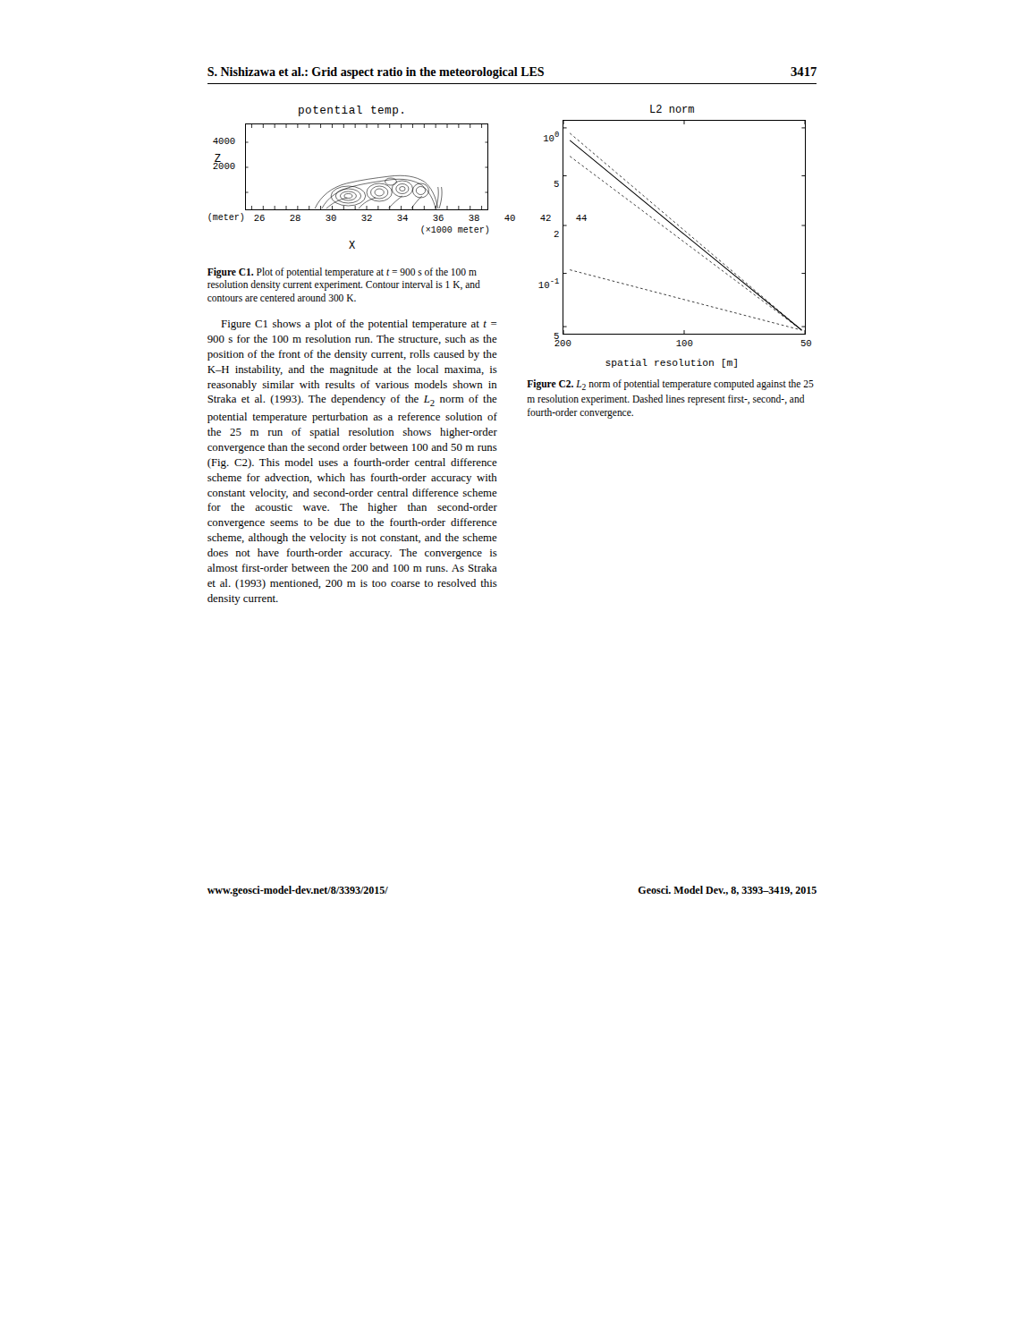S. Nishizawa et al.: Grid aspect ratio in the meteorological LES
3417
potential temp.
Z
4000
2000
(meter)
26
28
30
32
34
36
38
40
42
44
(×1000 meter)
X
Figure C1. Plot of potential temperature at t = 900 s of the 100 m resolution density current experiment. Contour interval is 1 K, and contours are centered around 300 K.
Figure C1 shows a plot of the potential temperature at t = 900 s for the 100 m resolution run. The structure, such as the position of the front of the density current, rolls caused by the K–H instability, and the magnitude at the local maxima, is reasonably similar with results of various models shown in Straka et al. (1993). The dependency of the L2 norm of the potential temperature perturbation as a reference solution of the 25 m run of spatial resolution shows higher-order convergence than the second order between 100 and 50 m runs (Fig. C2). This model uses a fourth-order central difference scheme for advection, which has fourth-order accuracy with constant velocity, and second-order central difference scheme for the acoustic wave. The higher than second-order convergence seems to be due to the fourth-order difference scheme, although the velocity is not constant, and the scheme does not have fourth-order accuracy. The convergence is almost first-order between the 200 and 100 m runs. As Straka et al. (1993) mentioned, 200 m is too coarse to resolved this density current.
L2 norm
100 5 2 10-1 5
200 100 50
spatial resolution [m]
Figure C2. L2 norm of potential temperature computed against the 25 m resolution experiment. Dashed lines represent first-, second-, and fourth-order convergence.
www.geosci-model-dev.net/8/3393/2015/
Geosci. Model Dev., 8, 3393–3419, 2015